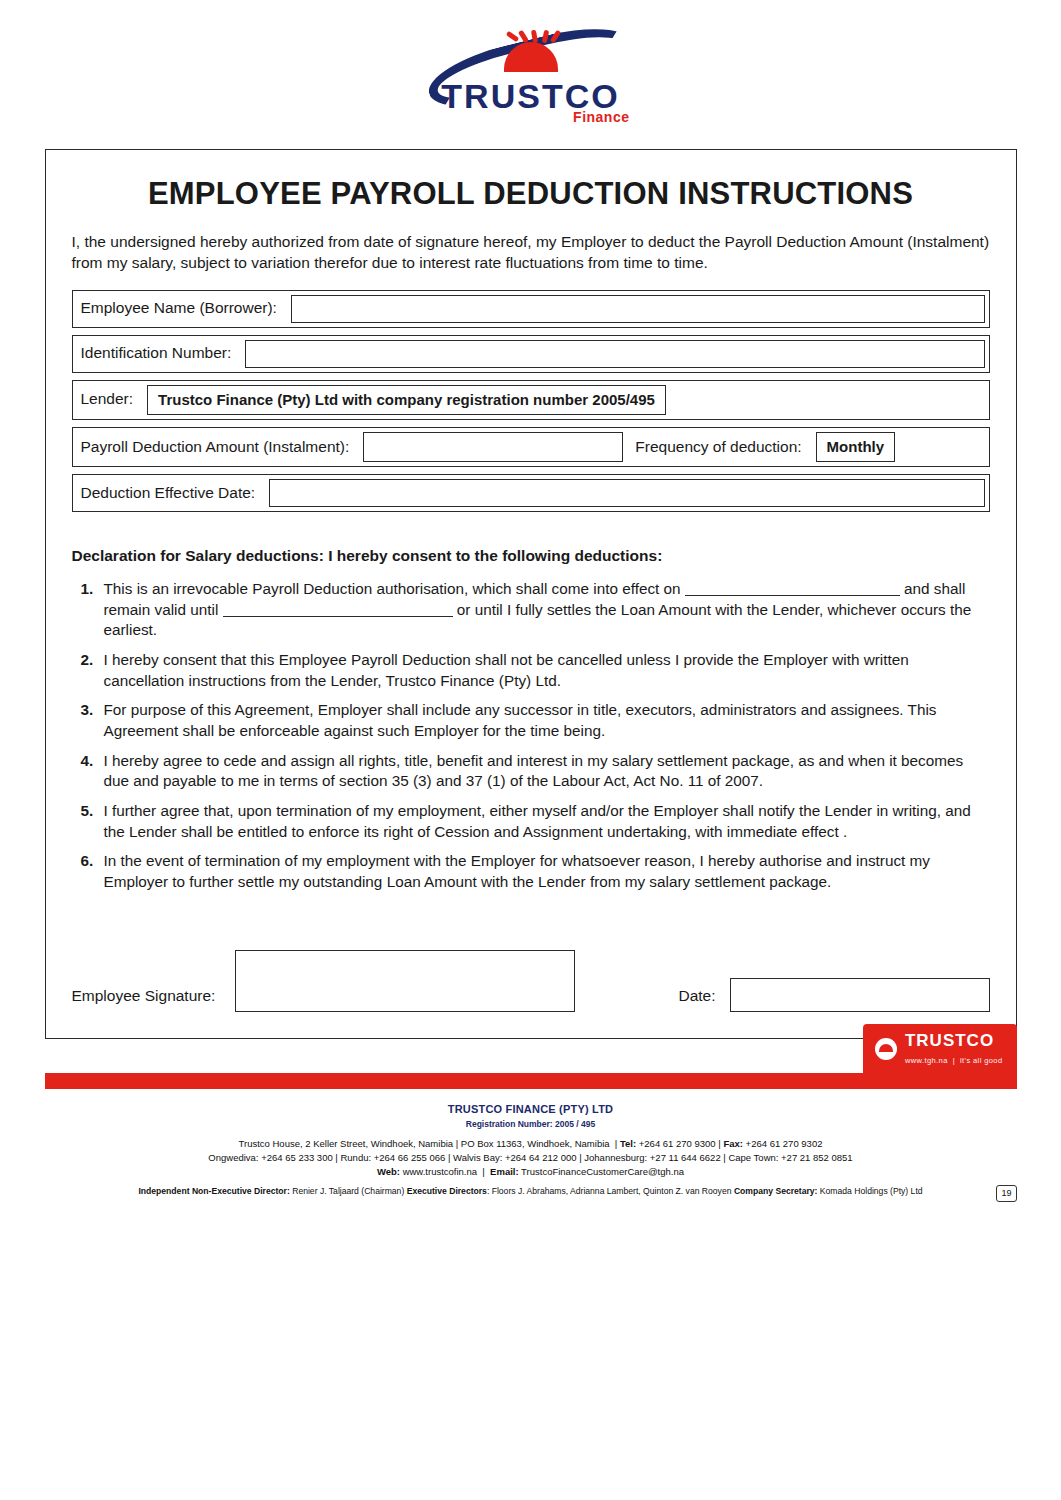TRUSTCO Finance
EMPLOYEE PAYROLL DEDUCTION INSTRUCTIONS
I, the undersigned hereby authorized from date of signature hereof, my Employer to deduct the Payroll Deduction Amount (Instalment) from my salary, subject to variation therefor due to interest rate fluctuations from time to time.
Employee Name (Borrower):
Identification Number:
Lender: Trustco Finance (Pty) Ltd with company registration number 2005/495
Payroll Deduction Amount (Instalment): Frequency of deduction: Monthly
Deduction Effective Date:
Declaration for Salary deductions: I hereby consent to the following deductions:
This is an irrevocable Payroll Deduction authorisation, which shall come into effect on and shall remain valid until or until I fully settles the Loan Amount with the Lender, whichever occurs the earliest.
I hereby consent that this Employee Payroll Deduction shall not be cancelled unless I provide the Employer with written cancellation instructions from the Lender, Trustco Finance (Pty) Ltd.
For purpose of this Agreement, Employer shall include any successor in title, executors, administrators and assignees. This Agreement shall be enforceable against such Employer for the time being.
I hereby agree to cede and assign all rights, title, benefit and interest in my salary settlement package, as and when it becomes due and payable to me in terms of section 35 (3) and 37 (1) of the Labour Act, Act No. 11 of 2007.
I further agree that, upon termination of my employment, either myself and/or the Employer shall notify the Lender in writing, and the Lender shall be entitled to enforce its right of Cession and Assignment undertaking, with immediate effect .
In the event of termination of my employment with the Employer for whatsoever reason, I hereby authorise and instruct my Employer to further settle my outstanding Loan Amount with the Lender from my salary settlement package.
Employee Signature: Date:
TRUSTCO
www.tgh.na | it's all good
TRUSTCO FINANCE (PTY) LTD
Registration Number: 2005 / 495
Trustco House, 2 Keller Street, Windhoek, Namibia | PO Box 11363, Windhoek, Namibia | Tel: +264 61 270 9300 | Fax: +264 61 270 9302
Ongwediva: +264 65 233 300 | Rundu: +264 66 255 066 | Walvis Bay: +264 64 212 000 | Johannesburg: +27 11 644 6622 | Cape Town: +27 21 852 0851
Web: www.trustcofin.na | Email: TrustcoFinanceCustomerCare@tgh.na
Independent Non-Executive Director: Renier J. Taljaard (Chairman) Executive Directors: Floors J. Abrahams, Adrianna Lambert, Quinton Z. van Rooyen Company Secretary: Komada Holdings (Pty) Ltd
19